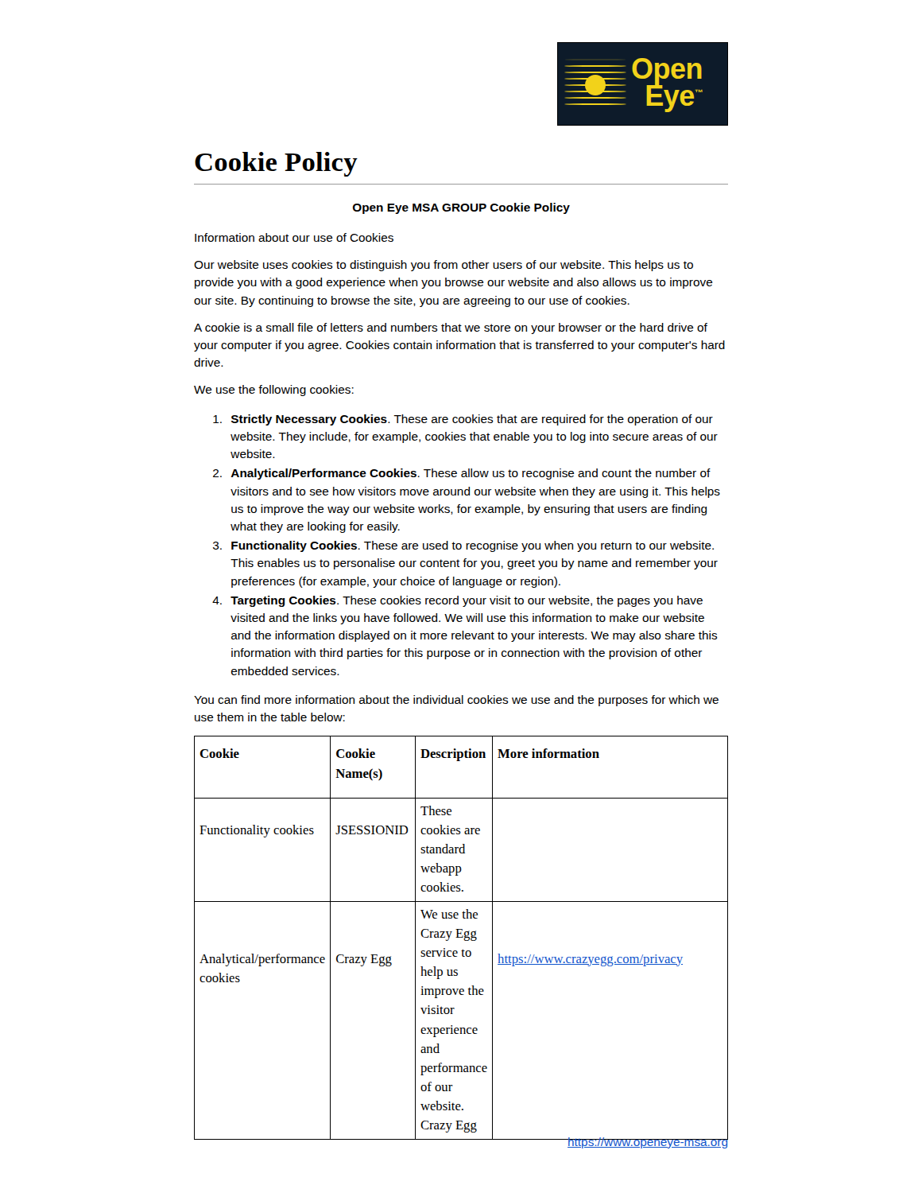Open
Eye™
Cookie Policy
Open Eye MSA GROUP Cookie Policy
Information about our use of Cookies
Our website uses cookies to distinguish you from other users of our website. This helps us to provide you with a good experience when you browse our website and also allows us to improve our site. By continuing to browse the site, you are agreeing to our use of cookies.
A cookie is a small file of letters and numbers that we store on your browser or the hard drive of your computer if you agree. Cookies contain information that is transferred to your computer's hard drive.
We use the following cookies:
Strictly Necessary Cookies. These are cookies that are required for the operation of our website. They include, for example, cookies that enable you to log into secure areas of our website.
Analytical/Performance Cookies. These allow us to recognise and count the number of visitors and to see how visitors move around our website when they are using it. This helps us to improve the way our website works, for example, by ensuring that users are finding what they are looking for easily.
Functionality Cookies. These are used to recognise you when you return to our website. This enables us to personalise our content for you, greet you by name and remember your preferences (for example, your choice of language or region).
Targeting Cookies. These cookies record your visit to our website, the pages you have visited and the links you have followed. We will use this information to make our website and the information displayed on it more relevant to your interests. We may also share this information with third parties for this purpose or in connection with the provision of other embedded services.
You can find more information about the individual cookies we use and the purposes for which we use them in the table below:
| Cookie | Cookie Name(s) | Description | More information |
| --- | --- | --- | --- |
| Functionality cookies | JSESSIONID | These cookies are standard webapp cookies. | |
| Analytical/performance cookies | Crazy Egg | We use the Crazy Egg service to help us improve the visitor experience and performance of our website. Crazy Egg | https://www.crazyegg.com/privacy |
https://www.openeye-msa.org